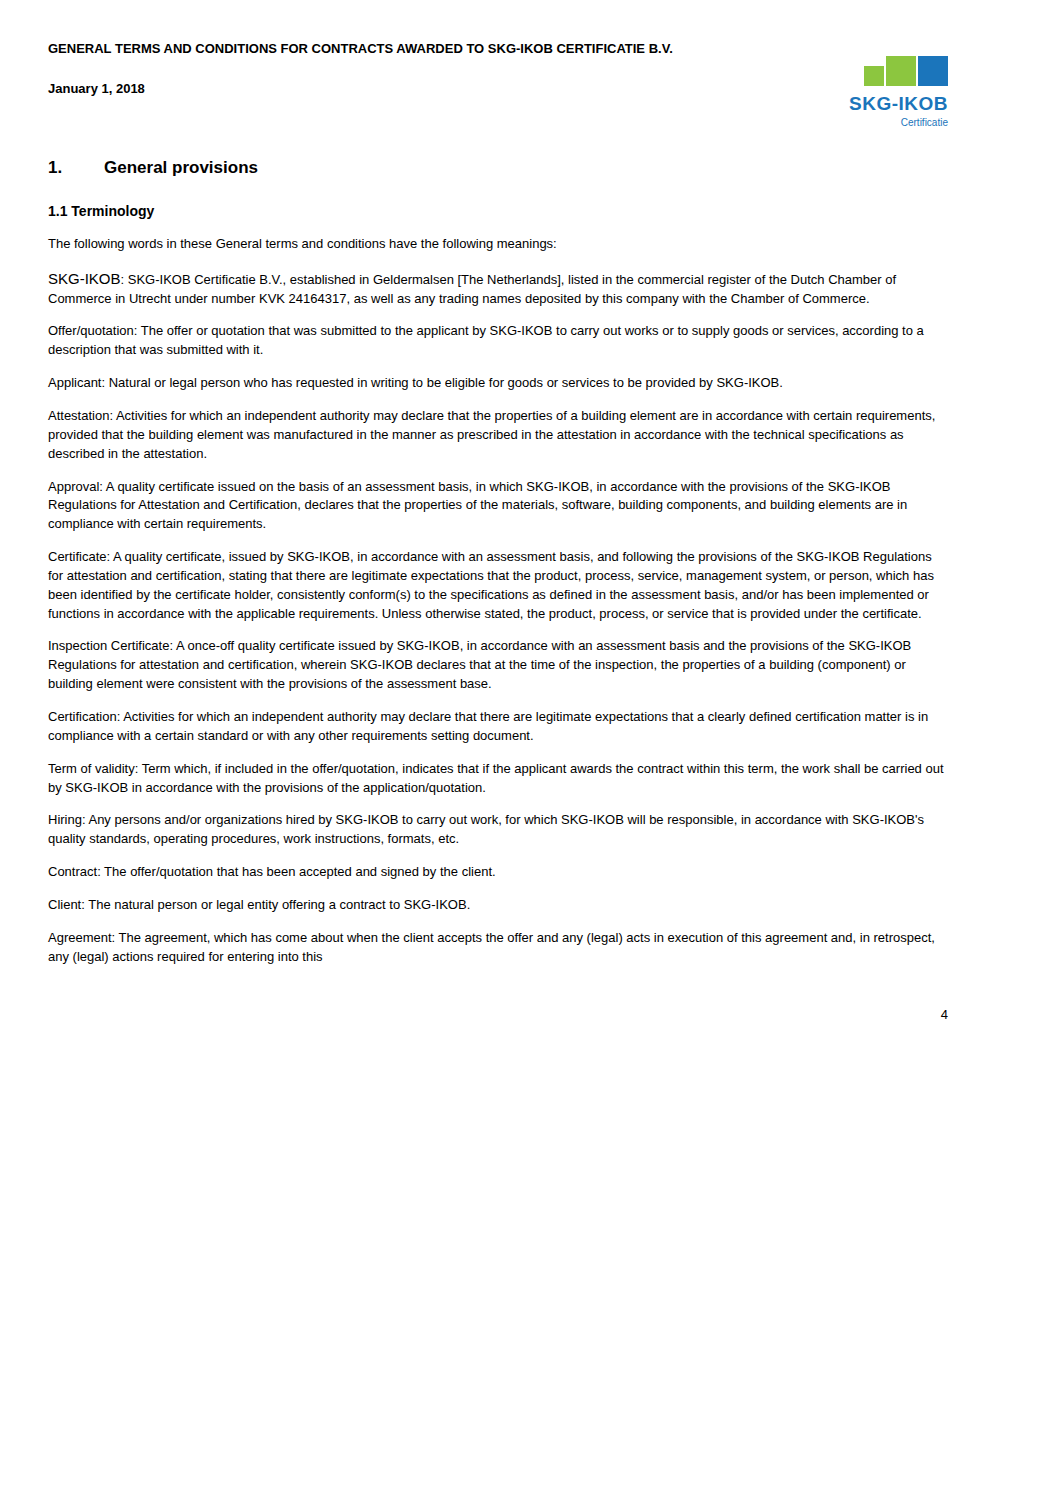General terms and conditions for contracts awarded to SKG-IKOB Certificatie B.V.
January 1, 2018
SKG-IKOB
Certificatie
1. General provisions
1.1 Terminology
The following words in these General terms and conditions have the following meanings:
SKG-IKOB: SKG-IKOB Certificatie B.V., established in Geldermalsen [The Netherlands], listed in the commercial register of the Dutch Chamber of Commerce in Utrecht under number KVK 24164317, as well as any trading names deposited by this company with the Chamber of Commerce.
Offer/quotation: The offer or quotation that was submitted to the applicant by SKG-IKOB to carry out works or to supply goods or services, according to a description that was submitted with it.
Applicant: Natural or legal person who has requested in writing to be eligible for goods or services to be provided by SKG-IKOB.
Attestation: Activities for which an independent authority may declare that the properties of a building element are in accordance with certain requirements, provided that the building element was manufactured in the manner as prescribed in the attestation in accordance with the technical specifications as described in the attestation.
Approval: A quality certificate issued on the basis of an assessment basis, in which SKG-IKOB, in accordance with the provisions of the SKG-IKOB Regulations for Attestation and Certification, declares that the properties of the materials, software, building components, and building elements are in compliance with certain requirements.
Certificate: A quality certificate, issued by SKG-IKOB, in accordance with an assessment basis, and following the provisions of the SKG-IKOB Regulations for attestation and certification, stating that there are legitimate expectations that the product, process, service, management system, or person, which has been identified by the certificate holder, consistently conform(s) to the specifications as defined in the assessment basis, and/or has been implemented or functions in accordance with the applicable requirements. Unless otherwise stated, the product, process, or service that is provided under the certificate.
Inspection Certificate: A once-off quality certificate issued by SKG-IKOB, in accordance with an assessment basis and the provisions of the SKG-IKOB Regulations for attestation and certification, wherein SKG-IKOB declares that at the time of the inspection, the properties of a building (component) or building element were consistent with the provisions of the assessment base.
Certification: Activities for which an independent authority may declare that there are legitimate expectations that a clearly defined certification matter is in compliance with a certain standard or with any other requirements setting document.
Term of validity: Term which, if included in the offer/quotation, indicates that if the applicant awards the contract within this term, the work shall be carried out by SKG-IKOB in accordance with the provisions of the application/quotation.
Hiring: Any persons and/or organizations hired by SKG-IKOB to carry out work, for which SKG-IKOB will be responsible, in accordance with SKG-IKOB's quality standards, operating procedures, work instructions, formats, etc.
Contract: The offer/quotation that has been accepted and signed by the client.
Client: The natural person or legal entity offering a contract to SKG-IKOB.
Agreement: The agreement, which has come about when the client accepts the offer and any (legal) acts in execution of this agreement and, in retrospect, any (legal) actions required for entering into this
4